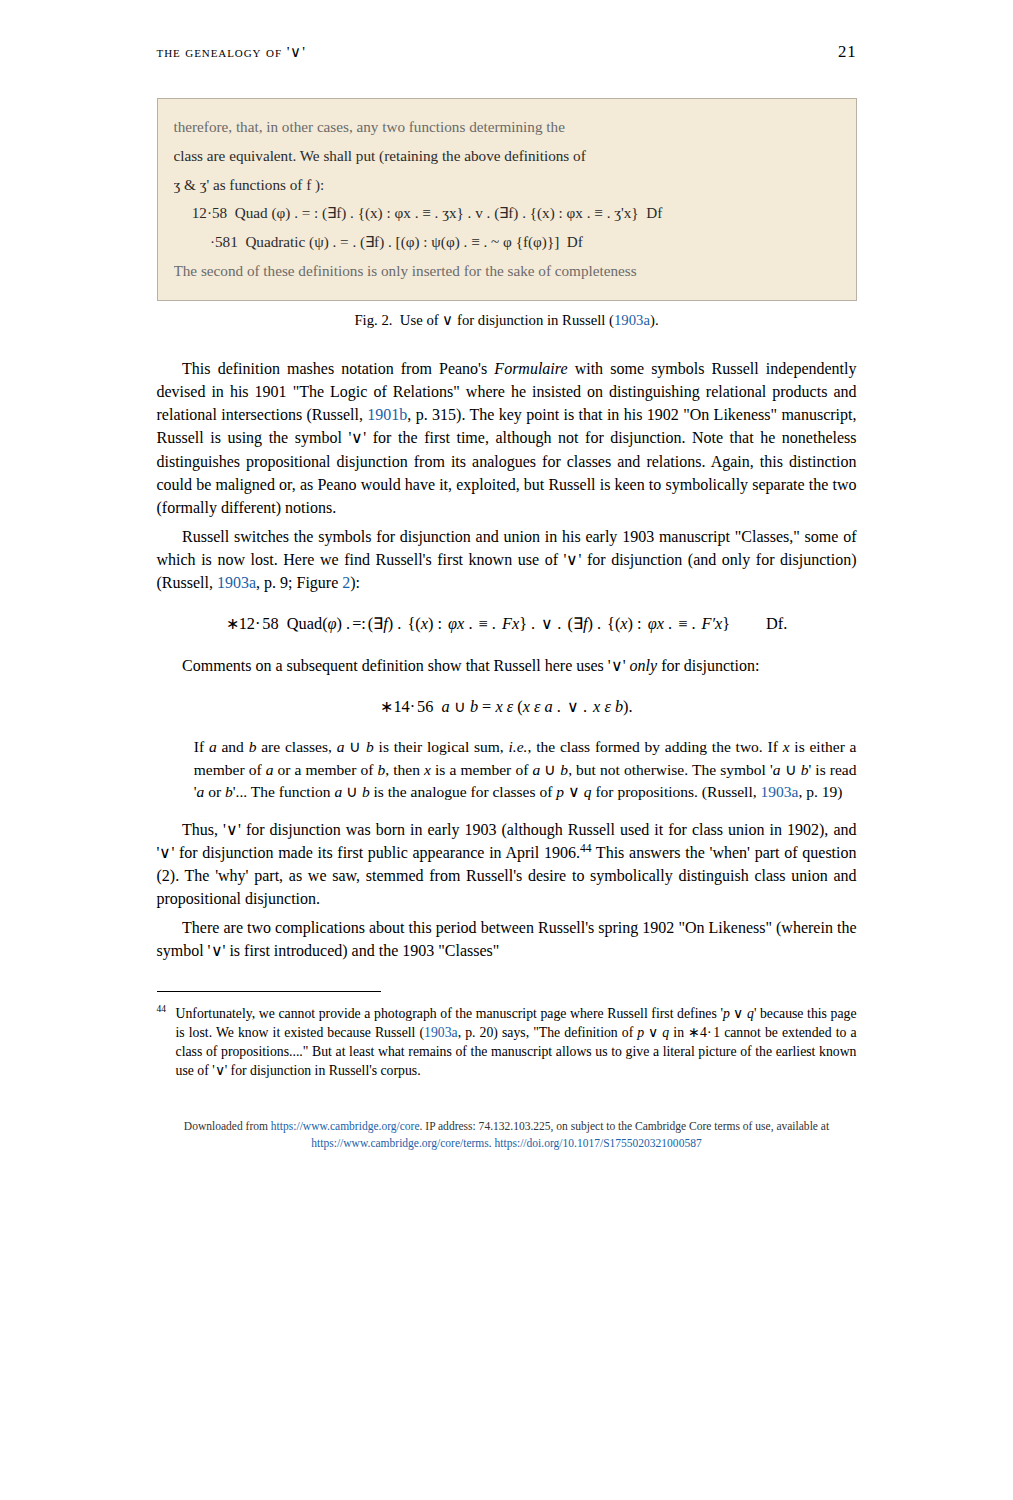the genealogy of '∨' 21
therefore, that, in other cases, any two functions determining the
class are equivalent. We shall put (retaining the above definitions of
ʒ & ʒ' as functions of f ):
12·58 Quad (φ) . = : (∃f) . {(x) : φx . ≡ . ʒx} . v . (∃f) . {(x) : φx . ≡ . ʒ'x} Df
·581 Quadratic (ψ) . = . (∃f) . [(φ) : ψ(φ) . ≡ . ~ φ {f(φ)}] Df
The second of these definitions is only inserted for the sake of completeness
Fig. 2. Use of ∨ for disjunction in Russell (1903a).
This definition mashes notation from Peano's Formulaire with some symbols Russell independently devised in his 1901 "The Logic of Relations" where he insisted on distinguishing relational products and relational intersections (Russell, 1901b, p. 315). The key point is that in his 1902 "On Likeness" manuscript, Russell is using the symbol '∨' for the first time, although not for disjunction. Note that he nonetheless distinguishes propositional disjunction from its analogues for classes and relations. Again, this distinction could be maligned or, as Peano would have it, exploited, but Russell is keen to symbolically separate the two (formally different) notions.
Russell switches the symbols for disjunction and union in his early 1903 manuscript "Classes," some of which is now lost. Here we find Russell's first known use of '∨' for disjunction (and only for disjunction) (Russell, 1903a, p. 9; Figure 2):
∗12·58 Quad(φ) .=:(∃f) . {(x) : φx . ≡ . Fx} . ∨ . (∃f) . {(x) : φx . ≡ . F′x}Df.
Comments on a subsequent definition show that Russell here uses '∨' only for disjunction:
∗14·56 a ∪ b = x ε (x ε a . ∨ . x ε b).
If a and b are classes, a ∪ b is their logical sum, i.e., the class formed by adding the two. If x is either a member of a or a member of b, then x is a member of a ∪ b, but not otherwise. The symbol 'a ∪ b' is read 'a or b'... The function a ∪ b is the analogue for classes of p ∨ q for propositions. (Russell, 1903a, p. 19)
Thus, '∨' for disjunction was born in early 1903 (although Russell used it for class union in 1902), and '∨' for disjunction made its first public appearance in April 1906.44 This answers the 'when' part of question (2). The 'why' part, as we saw, stemmed from Russell's desire to symbolically distinguish class union and propositional disjunction.
There are two complications about this period between Russell's spring 1902 "On Likeness" (wherein the symbol '∨' is first introduced) and the 1903 "Classes"
44 Unfortunately, we cannot provide a photograph of the manuscript page where Russell first defines 'p ∨ q' because this page is lost. We know it existed because Russell (1903a, p. 20) says, "The definition of p ∨ q in ∗4·1 cannot be extended to a class of propositions...." But at least what remains of the manuscript allows us to give a literal picture of the earliest known use of '∨' for disjunction in Russell's corpus.
Downloaded from https://www.cambridge.org/core. IP address: 74.132.103.225, on subject to the Cambridge Core terms of use, available at
https://www.cambridge.org/core/terms. https://doi.org/10.1017/S1755020321000587